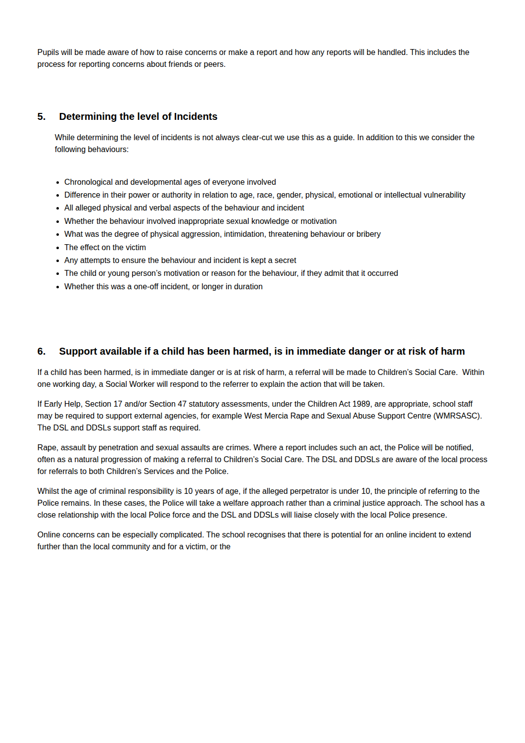Pupils will be made aware of how to raise concerns or make a report and how any reports will be handled. This includes the process for reporting concerns about friends or peers.
5. Determining the level of Incidents
While determining the level of incidents is not always clear-cut we use this as a guide. In addition to this we consider the following behaviours:
Chronological and developmental ages of everyone involved
Difference in their power or authority in relation to age, race, gender, physical, emotional or intellectual vulnerability
All alleged physical and verbal aspects of the behaviour and incident
Whether the behaviour involved inappropriate sexual knowledge or motivation
What was the degree of physical aggression, intimidation, threatening behaviour or bribery
The effect on the victim
Any attempts to ensure the behaviour and incident is kept a secret
The child or young person’s motivation or reason for the behaviour, if they admit that it occurred
Whether this was a one-off incident, or longer in duration
6. Support available if a child has been harmed, is in immediate danger or at risk of harm
If a child has been harmed, is in immediate danger or is at risk of harm, a referral will be made to Children’s Social Care. Within one working day, a Social Worker will respond to the referrer to explain the action that will be taken.
If Early Help, Section 17 and/or Section 47 statutory assessments, under the Children Act 1989, are appropriate, school staff may be required to support external agencies, for example West Mercia Rape and Sexual Abuse Support Centre (WMRSASC). The DSL and DDSLs support staff as required.
Rape, assault by penetration and sexual assaults are crimes. Where a report includes such an act, the Police will be notified, often as a natural progression of making a referral to Children’s Social Care. The DSL and DDSLs are aware of the local process for referrals to both Children’s Services and the Police.
Whilst the age of criminal responsibility is 10 years of age, if the alleged perpetrator is under 10, the principle of referring to the Police remains. In these cases, the Police will take a welfare approach rather than a criminal justice approach. The school has a close relationship with the local Police force and the DSL and DDSLs will liaise closely with the local Police presence.
Online concerns can be especially complicated. The school recognises that there is potential for an online incident to extend further than the local community and for a victim, or the